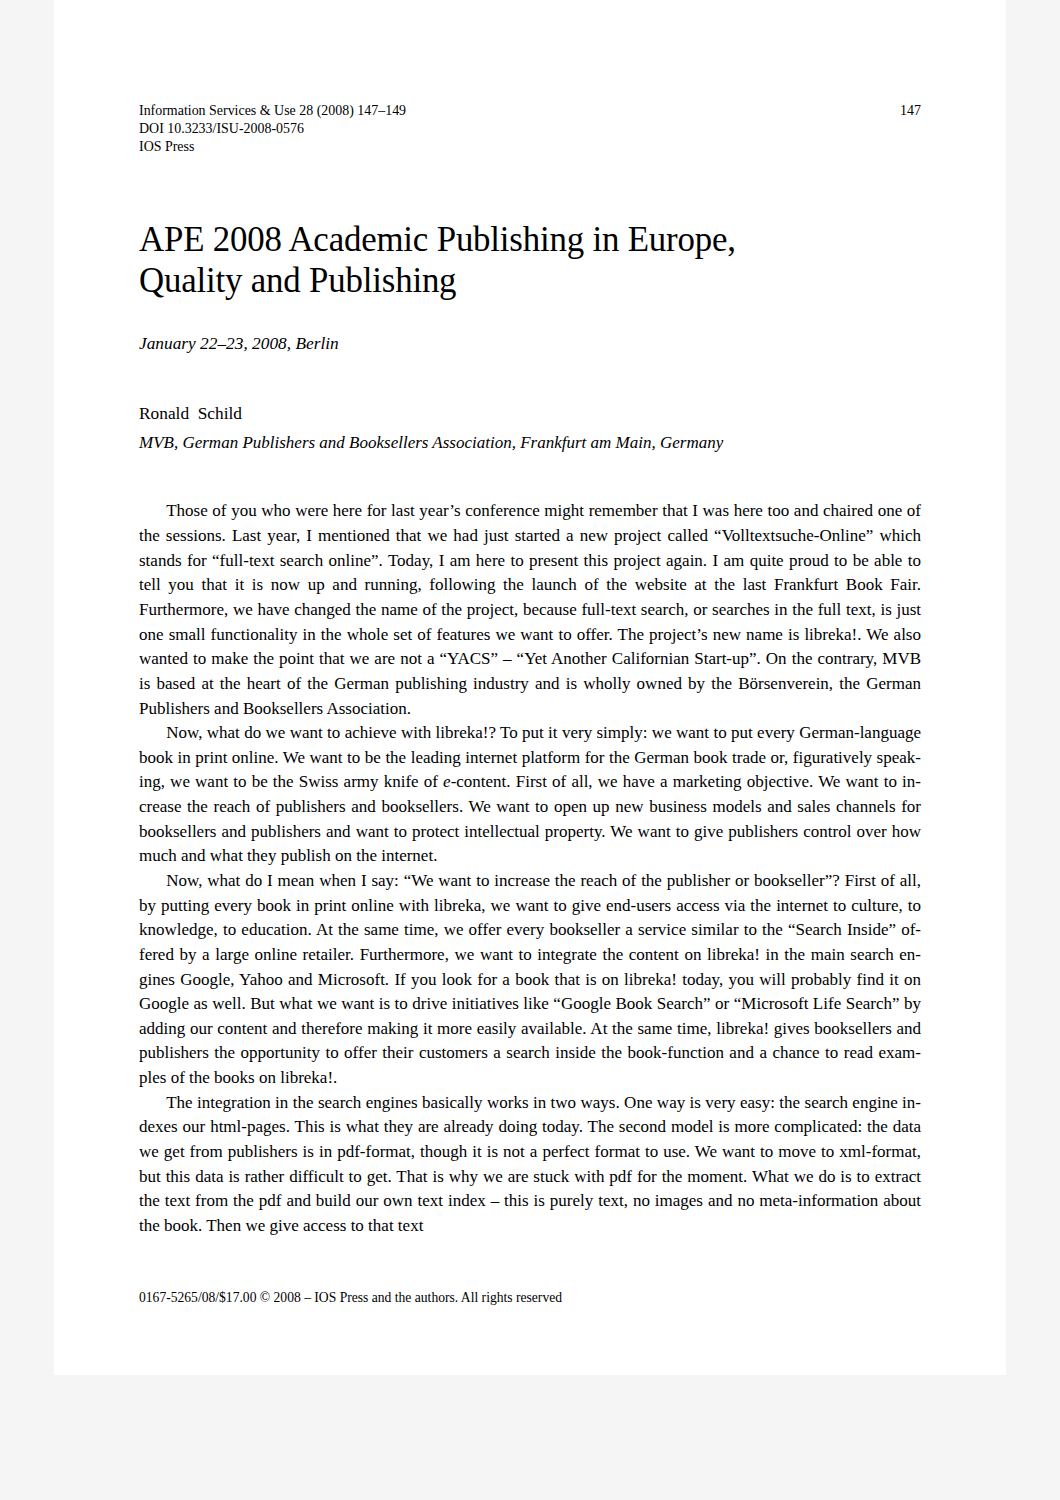Information Services & Use 28 (2008) 147–149 DOI 10.3233/ISU-2008-0576 IOS Press
147
APE 2008 Academic Publishing in Europe,
Quality and Publishing
January 22–23, 2008, Berlin
Ronald Schild
MVB, German Publishers and Booksellers Association, Frankfurt am Main, Germany
Those of you who were here for last year’s conference might remember that I was here too and chaired one of the sessions. Last year, I mentioned that we had just started a new project called “Volltextsuche-Online” which stands for “full-text search online”. Today, I am here to present this project again. I am quite proud to be able to tell you that it is now up and running, following the launch of the website at the last Frankfurt Book Fair. Furthermore, we have changed the name of the project, because full-text search, or searches in the full text, is just one small functionality in the whole set of features we want to offer. The project’s new name is libreka!. We also wanted to make the point that we are not a “YACS” – “Yet Another Californian Start-up”. On the contrary, MVB is based at the heart of the German publishing industry and is wholly owned by the Börsenverein, the German Publishers and Booksellers Association.
Now, what do we want to achieve with libreka!? To put it very simply: we want to put every German-language book in print online. We want to be the leading internet platform for the German book trade or, figuratively speaking, we want to be the Swiss army knife of e-content. First of all, we have a marketing objective. We want to increase the reach of publishers and booksellers. We want to open up new business models and sales channels for booksellers and publishers and want to protect intellectual property. We want to give publishers control over how much and what they publish on the internet.
Now, what do I mean when I say: “We want to increase the reach of the publisher or bookseller”? First of all, by putting every book in print online with libreka, we want to give end-users access via the internet to culture, to knowledge, to education. At the same time, we offer every bookseller a service similar to the “Search Inside” offered by a large online retailer. Furthermore, we want to integrate the content on libreka! in the main search engines Google, Yahoo and Microsoft. If you look for a book that is on libreka! today, you will probably find it on Google as well. But what we want is to drive initiatives like “Google Book Search” or “Microsoft Life Search” by adding our content and therefore making it more easily available. At the same time, libreka! gives booksellers and publishers the opportunity to offer their customers a search inside the book-function and a chance to read examples of the books on libreka!.
The integration in the search engines basically works in two ways. One way is very easy: the search engine indexes our html-pages. This is what they are already doing today. The second model is more complicated: the data we get from publishers is in pdf-format, though it is not a perfect format to use. We want to move to xml-format, but this data is rather difficult to get. That is why we are stuck with pdf for the moment. What we do is to extract the text from the pdf and build our own text index – this is purely text, no images and no meta-information about the book. Then we give access to that text
0167-5265/08/$17.00 © 2008 – IOS Press and the authors. All rights reserved